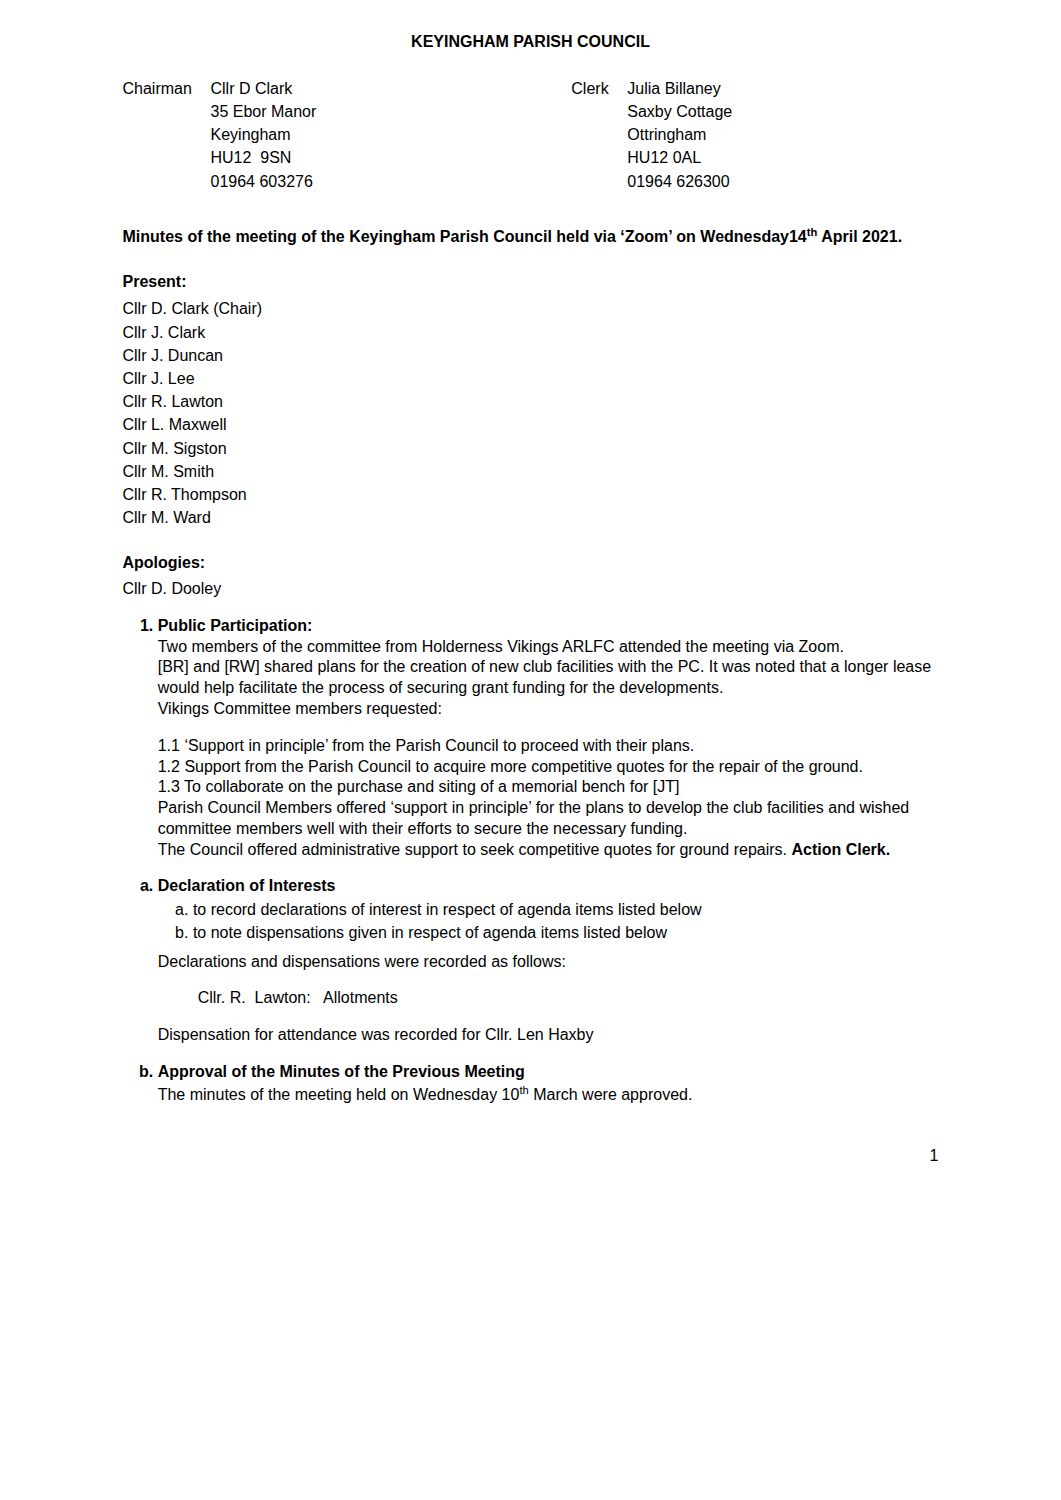KEYINGHAM PARISH COUNCIL
| Chairman Cllr D Clark 35 Ebor Manor Keyingham HU12 9SN 01964 603276 | Clerk Julia Billaney Saxby Cottage Ottringham HU12 0AL 01964 626300 |
Minutes of the meeting of the Keyingham Parish Council held via ‘Zoom’ on Wednesday14th April 2021.
Present:
Cllr D. Clark (Chair)
Cllr J. Clark
Cllr J. Duncan
Cllr J. Lee
Cllr R. Lawton
Cllr L. Maxwell
Cllr M. Sigston
Cllr M. Smith
Cllr R. Thompson
Cllr M. Ward
Apologies:
Cllr D. Dooley
Public Participation:
Two members of the committee from Holderness Vikings ARLFC attended the meeting via Zoom.
[BR] and [RW] shared plans for the creation of new club facilities with the PC. It was noted that a longer lease would help facilitate the process of securing grant funding for the developments.
Vikings Committee members requested:
1.1 ‘Support in principle’ from the Parish Council to proceed with their plans.
1.2 Support from the Parish Council to acquire more competitive quotes for the repair of the ground.
1.3 To collaborate on the purchase and siting of a memorial bench for [JT]
Parish Council Members offered ‘support in principle’ for the plans to develop the club facilities and wished committee members well with their efforts to secure the necessary funding.
The Council offered administrative support to seek competitive quotes for ground repairs. Action Clerk.
Declaration of Interests
to record declarations of interest in respect of agenda items listed below
to note dispensations given in respect of agenda items listed below
Declarations and dispensations were recorded as follows:
Cllr. R. Lawton: Allotments
Dispensation for attendance was recorded for Cllr. Len Haxby
Approval of the Minutes of the Previous Meeting
The minutes of the meeting held on Wednesday 10th March were approved.
1